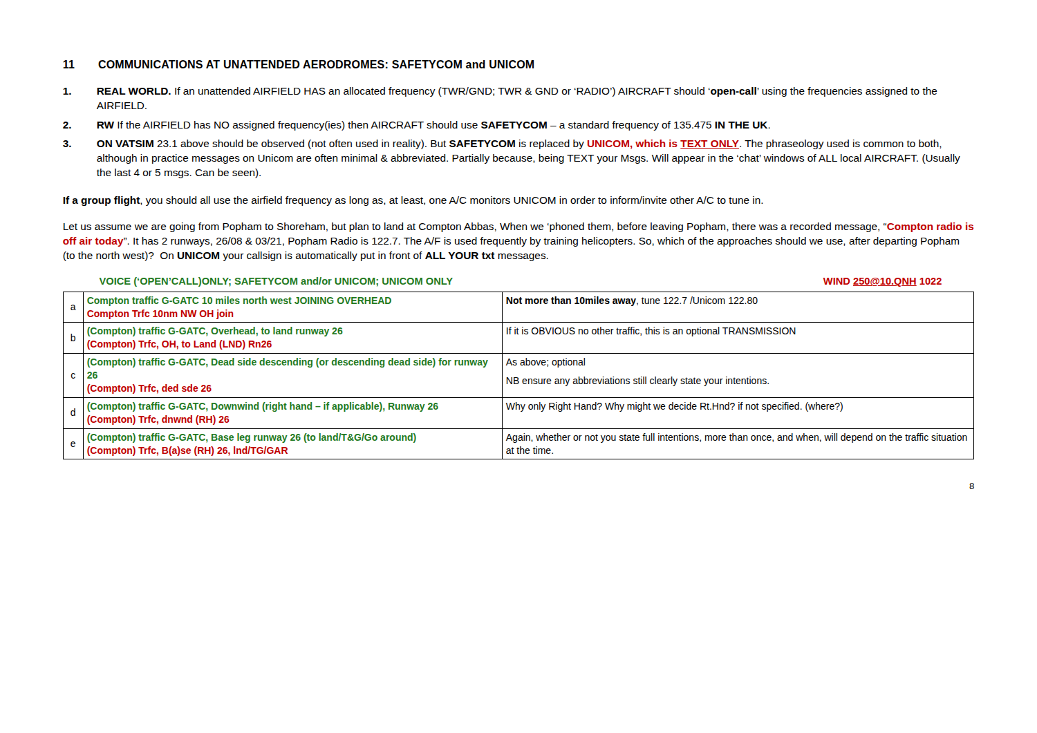11 COMMUNICATIONS AT UNATTENDED AERODROMES: SAFETYCOM and UNICOM
1. REAL WORLD. If an unattended AIRFIELD HAS an allocated frequency (TWR/GND; TWR & GND or ‘RADIO’) AIRCRAFT should ‘open-call’ using the frequencies assigned to the AIRFIELD.
2. RW If the AIRFIELD has NO assigned frequency(ies) then AIRCRAFT should use SAFETYCOM – a standard frequency of 135.475 IN THE UK.
3. ON VATSIM 23.1 above should be observed (not often used in reality). But SAFETYCOM is replaced by UNICOM, which is TEXT ONLY. The phraseology used is common to both, although in practice messages on Unicom are often minimal & abbreviated. Partially because, being TEXT your Msgs. Will appear in the ‘chat’ windows of ALL local AIRCRAFT. (Usually the last 4 or 5 msgs. Can be seen).
If a group flight, you should all use the airfield frequency as long as, at least, one A/C monitors UNICOM in order to inform/invite other A/C to tune in.
Let us assume we are going from Popham to Shoreham, but plan to land at Compton Abbas, When we ‘phoned them, before leaving Popham, there was a recorded message, “Compton radio is off air today”. It has 2 runways, 26/08 & 03/21, Popham Radio is 122.7. The A/F is used frequently by training helicopters. So, which of the approaches should we use, after departing Popham (to the north west)? On UNICOM your callsign is automatically put in front of ALL YOUR txt messages.
VOICE (‘OPEN’CALL)ONLY; SAFETYCOM and/or UNICOM; UNICOM ONLY WIND 250@10.QNH 1022
| a | Compton traffic G-GATC 10 miles north west JOINING OVERHEAD Compton Trfc 10nm NW OH join | Not more than 10miles away , tune 122.7 /Unicom 122.80 |
| b | (Compton) traffic G-GATC, Overhead, to land runway 26 (Compton) Trfc, OH, to Land (LND) Rn26 | If it is OBVIOUS no other traffic, this is an optional TRANSMISSION |
| c | (Compton) traffic G-GATC, Dead side descending (or descending dead side) for runway 26 (Compton) Trfc, ded sde 26 | As above; optional NB ensure any abbreviations still clearly state your intentions. |
| d | (Compton) traffic G-GATC, Downwind (right hand – if applicable), Runway 26 (Compton) Trfc, dnwnd (RH) 26 | Why only Right Hand? Why might we decide Rt.Hnd? if not specified. (where?) |
| e | (Compton) traffic G-GATC, Base leg runway 26 (to land/T&G/Go around) (Compton) Trfc, B(a)se (RH) 26, lnd/TG/GAR | Again, whether or not you state full intentions, more than once, and when, will depend on the traffic situation at the time. |
8